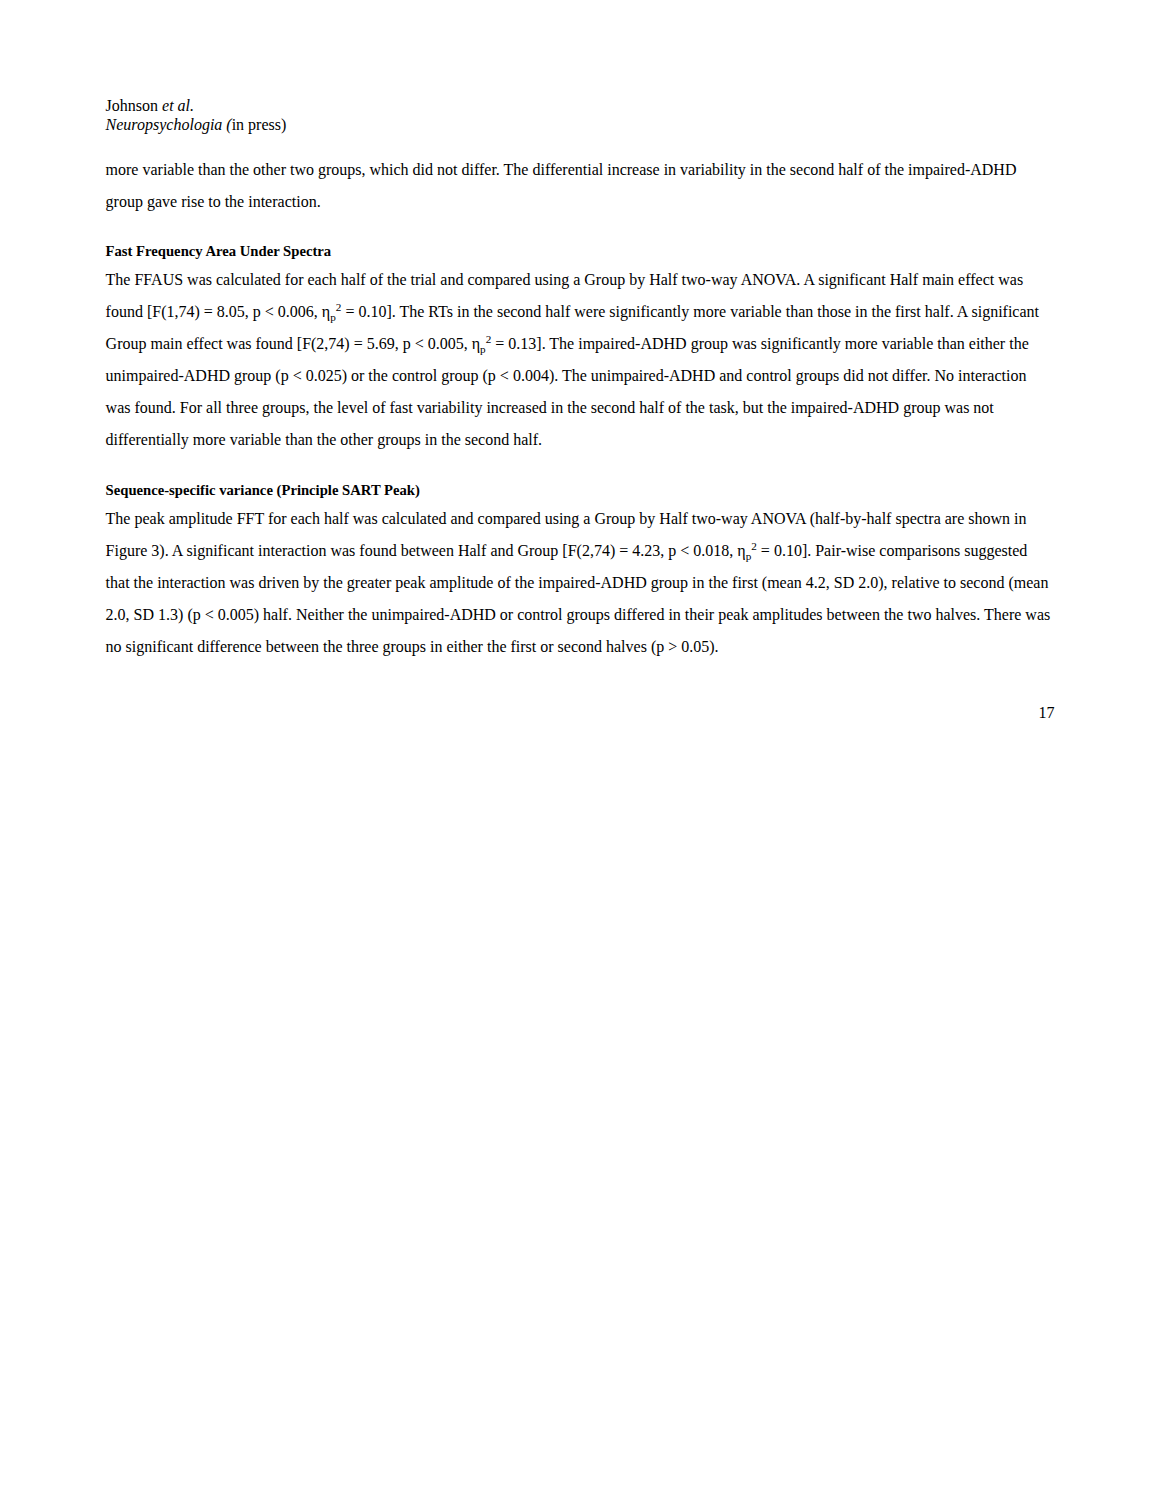Johnson et al.
Neuropsychologia (in press)
more variable than the other two groups, which did not differ. The differential increase in variability in the second half of the impaired-ADHD group gave rise to the interaction.
Fast Frequency Area Under Spectra
The FFAUS was calculated for each half of the trial and compared using a Group by Half two-way ANOVA. A significant Half main effect was found [F(1,74) = 8.05, p < 0.006, ηp2 = 0.10]. The RTs in the second half were significantly more variable than those in the first half. A significant Group main effect was found [F(2,74) = 5.69, p < 0.005, ηp2 = 0.13]. The impaired-ADHD group was significantly more variable than either the unimpaired-ADHD group (p < 0.025) or the control group (p < 0.004). The unimpaired-ADHD and control groups did not differ. No interaction was found. For all three groups, the level of fast variability increased in the second half of the task, but the impaired-ADHD group was not differentially more variable than the other groups in the second half.
Sequence-specific variance (Principle SART Peak)
The peak amplitude FFT for each half was calculated and compared using a Group by Half two-way ANOVA (half-by-half spectra are shown in Figure 3). A significant interaction was found between Half and Group [F(2,74) = 4.23, p < 0.018, ηp2 = 0.10]. Pair-wise comparisons suggested that the interaction was driven by the greater peak amplitude of the impaired-ADHD group in the first (mean 4.2, SD 2.0), relative to second (mean 2.0, SD 1.3) (p < 0.005) half. Neither the unimpaired-ADHD or control groups differed in their peak amplitudes between the two halves. There was no significant difference between the three groups in either the first or second halves (p > 0.05).
17